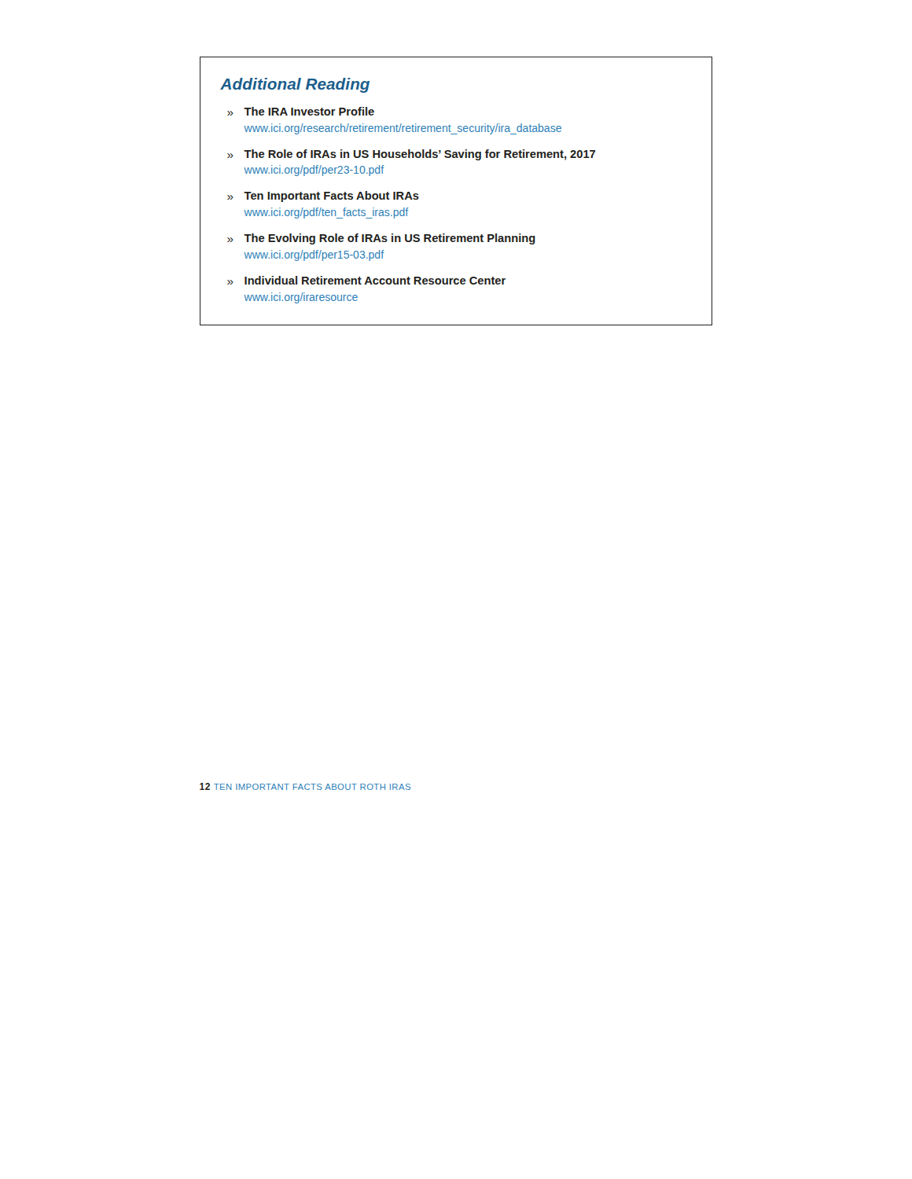Additional Reading
The IRA Investor Profile www.ici.org/research/retirement/retirement_security/ira_database
The Role of IRAs in US Households’ Saving for Retirement, 2017 www.ici.org/pdf/per23-10.pdf
Ten Important Facts About IRAs www.ici.org/pdf/ten_facts_iras.pdf
The Evolving Role of IRAs in US Retirement Planning www.ici.org/pdf/per15-03.pdf
Individual Retirement Account Resource Center www.ici.org/iraresource
12 Ten Important Facts About Roth IRAs